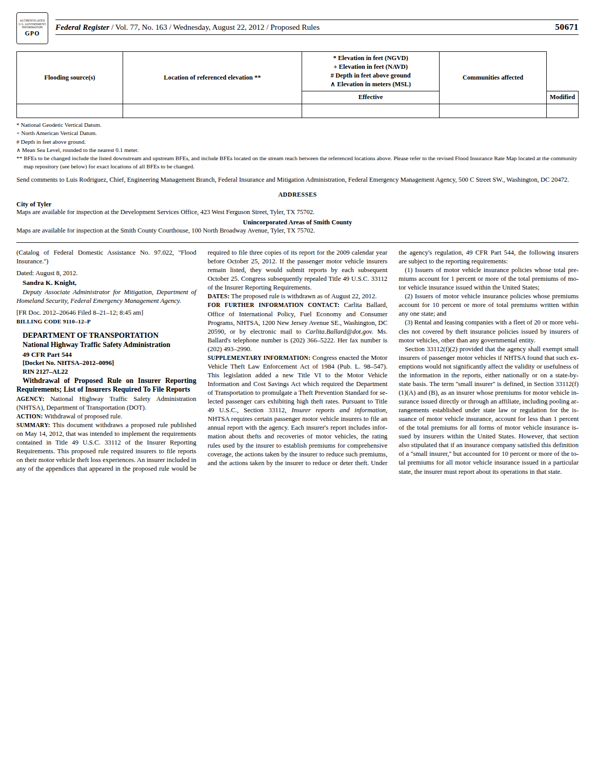AUTHENTICATED
U.S. GOVERNMENT
INFORMATION
GPO
Federal Register / Vol. 77, No. 163 / Wednesday, August 22, 2012 / Proposed Rules
50671
| Flooding source(s) | Location of referenced elevation ** | * Elevation in feet (NGVD) + Elevation in feet (NAVD) # Depth in feet above ground ∧ Elevation in meters (MSL) | Communities affected |
| --- | --- | --- | --- |
| Effective | Modified |
* National Geodetic Vertical Datum.
+ North American Vertical Datum.
# Depth in feet above ground.
∧ Mean Sea Level, rounded to the nearest 0.1 meter.
** BFEs to be changed include the listed downstream and upstream BFEs, and include BFEs located on the stream reach between the referenced locations above. Please refer to the revised Flood Insurance Rate Map located at the community map repository (see below) for exact locations of all BFEs to be changed.
Send comments to Luis Rodriguez, Chief, Engineering Management Branch, Federal Insurance and Mitigation Administration, Federal Emergency Management Agency, 500 C Street SW., Washington, DC 20472.
ADDRESSES
City of Tyler
Maps are available for inspection at the Development Services Office, 423 West Ferguson Street, Tyler, TX 75702.
Unincorporated Areas of Smith County
Maps are available for inspection at the Smith County Courthouse, 100 North Broadway Avenue, Tyler, TX 75702.
(Catalog of Federal Domestic Assistance No. 97.022, ''Flood Insurance.'')
Dated: August 8, 2012.
Sandra K. Knight,
Deputy Associate Administrator for Mitigation, Department of Homeland Security, Federal Emergency Management Agency.
[FR Doc. 2012–20646 Filed 8–21–12; 8:45 am]
BILLING CODE 9110–12–P
DEPARTMENT OF TRANSPORTATION
National Highway Traffic Safety Administration
49 CFR Part 544
[Docket No. NHTSA–2012–0096]
RIN 2127–AL22
Withdrawal of Proposed Rule on Insurer Reporting Requirements; List of Insurers Required To File Reports
AGENCY: National Highway Traffic Safety Administration (NHTSA), Department of Transportation (DOT).
ACTION: Withdrawal of proposed rule.
SUMMARY: This document withdraws a proposed rule published on May 14, 2012, that was intended to implement the requirements contained in Title 49 U.S.C. 33112 of the Insurer Reporting Requirements. This proposed rule required insurers to file reports on their motor vehicle theft loss experiences. An insurer included in any of the appendices that appeared in the proposed rule would be required to file three copies of its report for the 2009 calendar year before October 25, 2012. If the passenger motor vehicle insurers remain listed, they would submit reports by each subsequent October 25. Congress subsequently repealed Title 49 U.S.C. 33112 of the Insurer Reporting Requirements.
DATES: The proposed rule is withdrawn as of August 22, 2012.
FOR FURTHER INFORMATION CONTACT: Carlita Ballard, Office of International Policy, Fuel Economy and Consumer Programs, NHTSA, 1200 New Jersey Avenue SE., Washington, DC 20590, or by electronic mail to Carlita.Ballard@dot.gov. Ms. Ballard's telephone number is (202) 366–5222. Her fax number is (202) 493–2990.
SUPPLEMENTARY INFORMATION: Congress enacted the Motor Vehicle Theft Law Enforcement Act of 1984 (Pub. L. 98–547). This legislation added a new Title VI to the Motor Vehicle Information and Cost Savings Act which required the Department of Transportation to promulgate a Theft Prevention Standard for selected passenger cars exhibiting high theft rates. Pursuant to Title 49 U.S.C., Section 33112, Insurer reports and information, NHTSA requires certain passenger motor vehicle insurers to file an annual report with the agency. Each insurer's report includes information about thefts and recoveries of motor vehicles, the rating rules used by the insurer to establish premiums for comprehensive coverage, the actions taken by the insurer to reduce such premiums, and the actions taken by the insurer to reduce or deter theft. Under the agency's regulation, 49 CFR Part 544, the following insurers are subject to the reporting requirements:
(1) Issuers of motor vehicle insurance policies whose total premiums account for 1 percent or more of the total premiums of motor vehicle insurance issued within the United States;
(2) Issuers of motor vehicle insurance policies whose premiums account for 10 percent or more of total premiums written within any one state; and
(3) Rental and leasing companies with a fleet of 20 or more vehicles not covered by theft insurance policies issued by insurers of motor vehicles, other than any governmental entity.
Section 33112(f)(2) provided that the agency shall exempt small insurers of passenger motor vehicles if NHTSA found that such exemptions would not significantly affect the validity or usefulness of the information in the reports, either nationally or on a state-by-state basis. The term ''small insurer'' is defined, in Section 33112(f)(1)(A) and (B), as an insurer whose premiums for motor vehicle insurance issued directly or through an affiliate, including pooling arrangements established under state law or regulation for the issuance of motor vehicle insurance, account for less than 1 percent of the total premiums for all forms of motor vehicle insurance issued by insurers within the United States. However, that section also stipulated that if an insurance company satisfied this definition of a ''small insurer,'' but accounted for 10 percent or more of the total premiums for all motor vehicle insurance issued in a particular state, the insurer must report about its operations in that state.